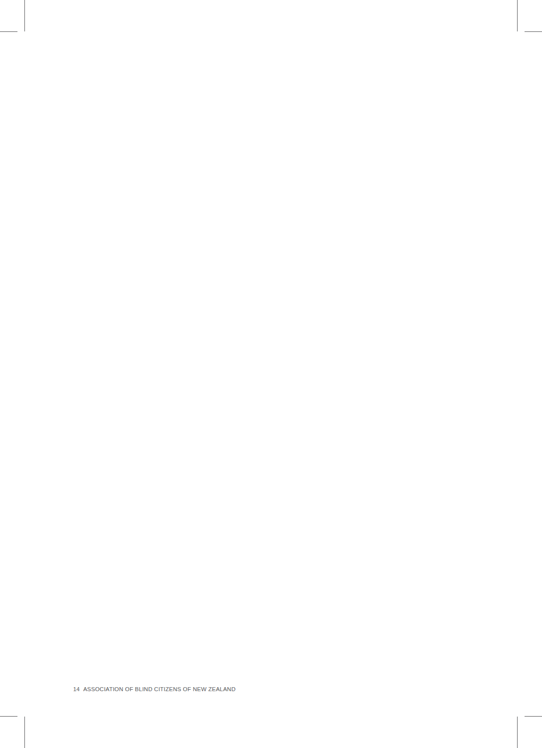14 ASSOCIATION OF BLIND CITIZENS OF NEW ZEALAND